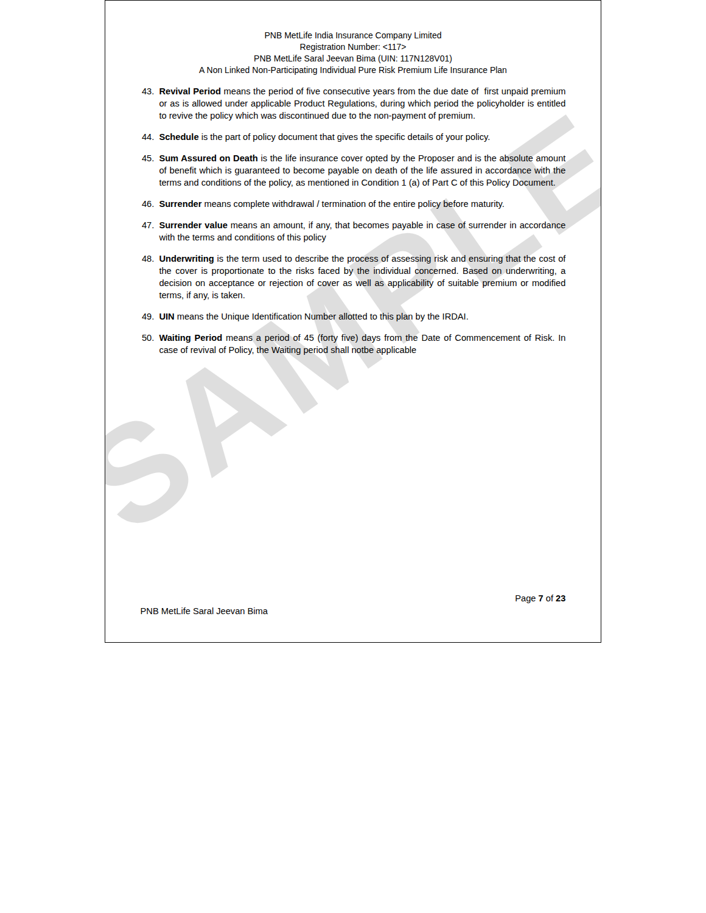SAMPLE
PNB MetLife India Insurance Company Limited
Registration Number: <117>
PNB MetLife Saral Jeevan Bima (UIN: 117N128V01)
A Non Linked Non-Participating Individual Pure Risk Premium Life Insurance Plan
43. Revival Period means the period of five consecutive years from the due date of first unpaid premium or as is allowed under applicable Product Regulations, during which period the policyholder is entitled to revive the policy which was discontinued due to the non-payment of premium.
44. Schedule is the part of policy document that gives the specific details of your policy.
45. Sum Assured on Death is the life insurance cover opted by the Proposer and is the absolute amount of benefit which is guaranteed to become payable on death of the life assured in accordance with the terms and conditions of the policy, as mentioned in Condition 1 (a) of Part C of this Policy Document.
46. Surrender means complete withdrawal / termination of the entire policy before maturity.
47. Surrender value means an amount, if any, that becomes payable in case of surrender in accordance with the terms and conditions of this policy
48. Underwriting is the term used to describe the process of assessing risk and ensuring that the cost of the cover is proportionate to the risks faced by the individual concerned. Based on underwriting, a decision on acceptance or rejection of cover as well as applicability of suitable premium or modified terms, if any, is taken.
49. UIN means the Unique Identification Number allotted to this plan by the IRDAI.
50. Waiting Period means a period of 45 (forty five) days from the Date of Commencement of Risk. In case of revival of Policy, the Waiting period shall notbe applicable
Page 7 of 23
PNB MetLife Saral Jeevan Bima